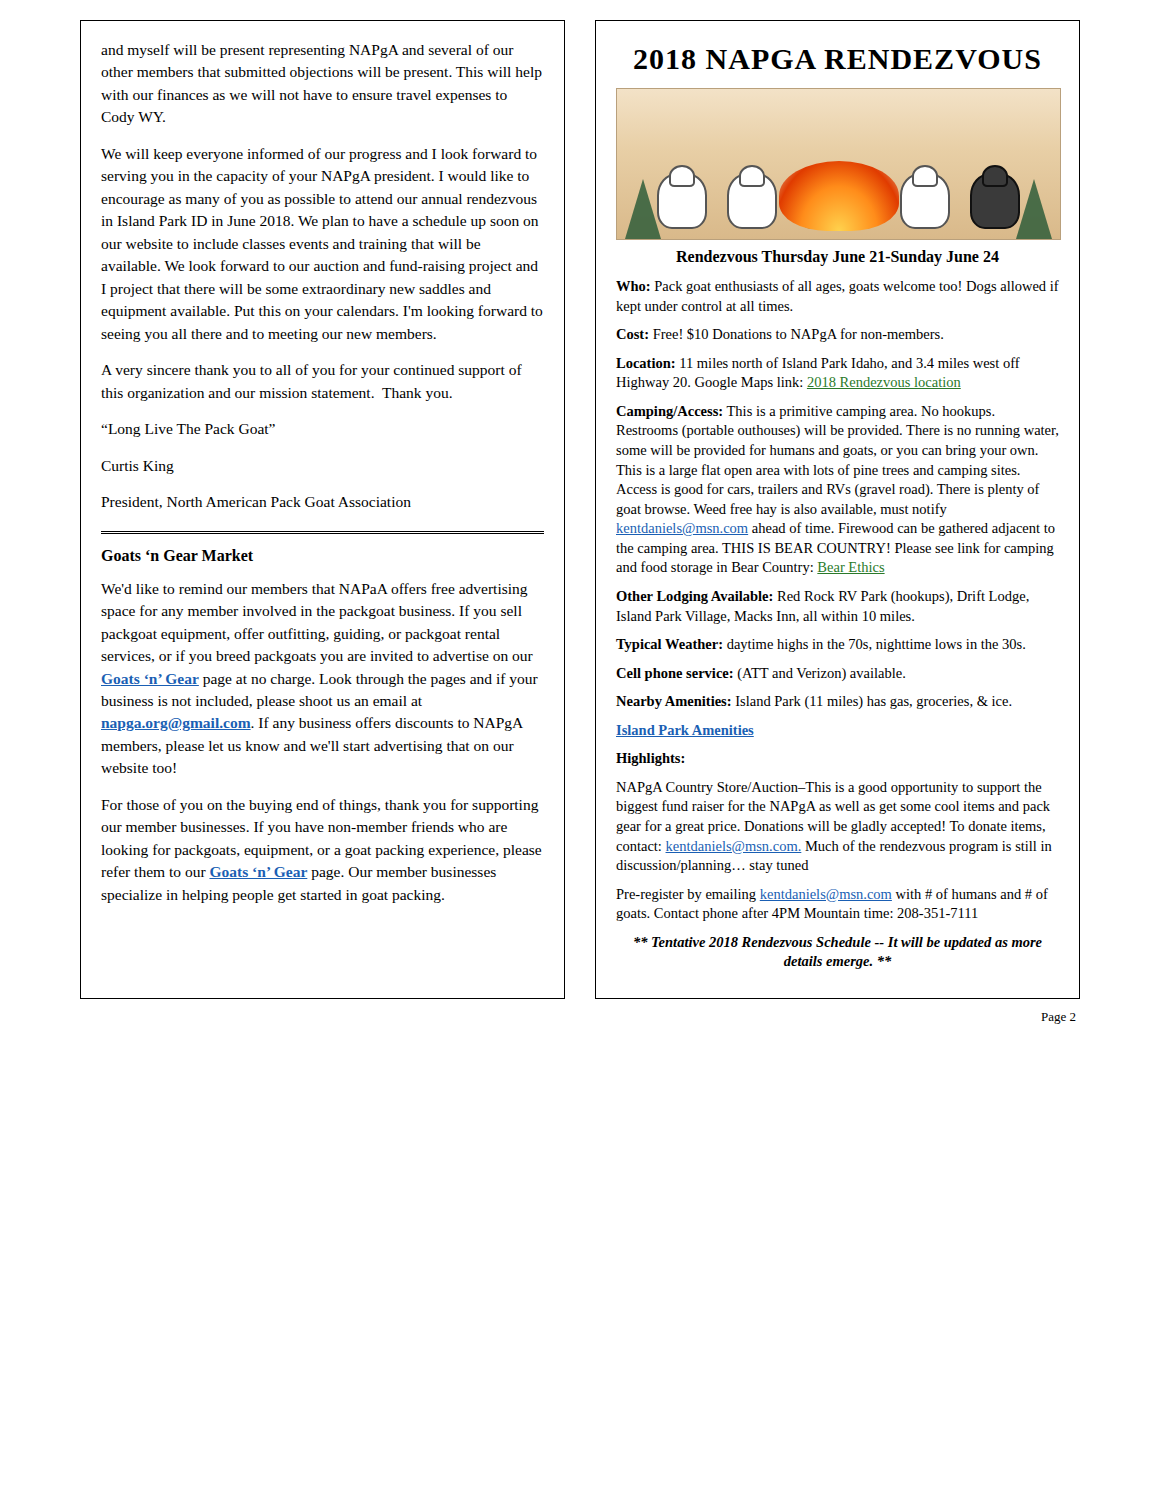and myself will be present representing NAPgA and several of our other members that submitted objections will be present. This will help with our finances as we will not have to ensure travel expenses to Cody WY.
We will keep everyone informed of our progress and I look forward to serving you in the capacity of your NAPgA president. I would like to encourage as many of you as possible to attend our annual rendezvous in Island Park ID in June 2018. We plan to have a schedule up soon on our website to include classes events and training that will be available. We look forward to our auction and fund-raising project and I project that there will be some extraordinary new saddles and equipment available. Put this on your calendars. I'm looking forward to seeing you all there and to meeting our new members.
A very sincere thank you to all of you for your continued support of this organization and our mission statement. Thank you.
“Long Live The Pack Goat”
Curtis King
President, North American Pack Goat Association
Goats ‘n Gear Market
We'd like to remind our members that NAPaA offers free advertising space for any member involved in the packgoat business. If you sell packgoat equipment, offer outfitting, guiding, or packgoat rental services, or if you breed packgoats you are invited to advertise on our Goats ‘n’ Gear page at no charge. Look through the pages and if your business is not included, please shoot us an email at napga.org@gmail.com. If any business offers discounts to NAPgA members, please let us know and we'll start advertising that on our website too!
For those of you on the buying end of things, thank you for supporting our member businesses. If you have non-member friends who are looking for packgoats, equipment, or a goat packing experience, please refer them to our Goats ‘n’ Gear page. Our member businesses specialize in helping people get started in goat packing.
2018 NAPGA RENDEZVOUS
Rendezvous Thursday June 21-Sunday June 24
Who: Pack goat enthusiasts of all ages, goats welcome too! Dogs allowed if kept under control at all times.
Cost: Free! $10 Donations to NAPgA for non-members.
Location: 11 miles north of Island Park Idaho, and 3.4 miles west off Highway 20. Google Maps link: 2018 Rendezvous location
Camping/Access: This is a primitive camping area. No hookups. Restrooms (portable outhouses) will be provided. There is no running water, some will be provided for humans and goats, or you can bring your own. This is a large flat open area with lots of pine trees and camping sites. Access is good for cars, trailers and RVs (gravel road). There is plenty of goat browse. Weed free hay is also available, must notify kentdaniels@msn.com ahead of time. Firewood can be gathered adjacent to the camping area. THIS IS BEAR COUNTRY! Please see link for camping and food storage in Bear Country: Bear Ethics
Other Lodging Available: Red Rock RV Park (hookups), Drift Lodge, Island Park Village, Macks Inn, all within 10 miles.
Typical Weather: daytime highs in the 70s, nighttime lows in the 30s.
Cell phone service: (ATT and Verizon) available.
Nearby Amenities: Island Park (11 miles) has gas, groceries, & ice.
Island Park Amenities
Highlights:
NAPgA Country Store/Auction–This is a good opportunity to support the biggest fund raiser for the NAPgA as well as get some cool items and pack gear for a great price. Donations will be gladly accepted! To donate items, contact: kentdaniels@msn.com. Much of the rendezvous program is still in discussion/planning… stay tuned
Pre-register by emailing kentdaniels@msn.com with # of humans and # of goats. Contact phone after 4PM Mountain time: 208-351-7111
** Tentative 2018 Rendezvous Schedule -- It will be updated as more details emerge. **
Page 2